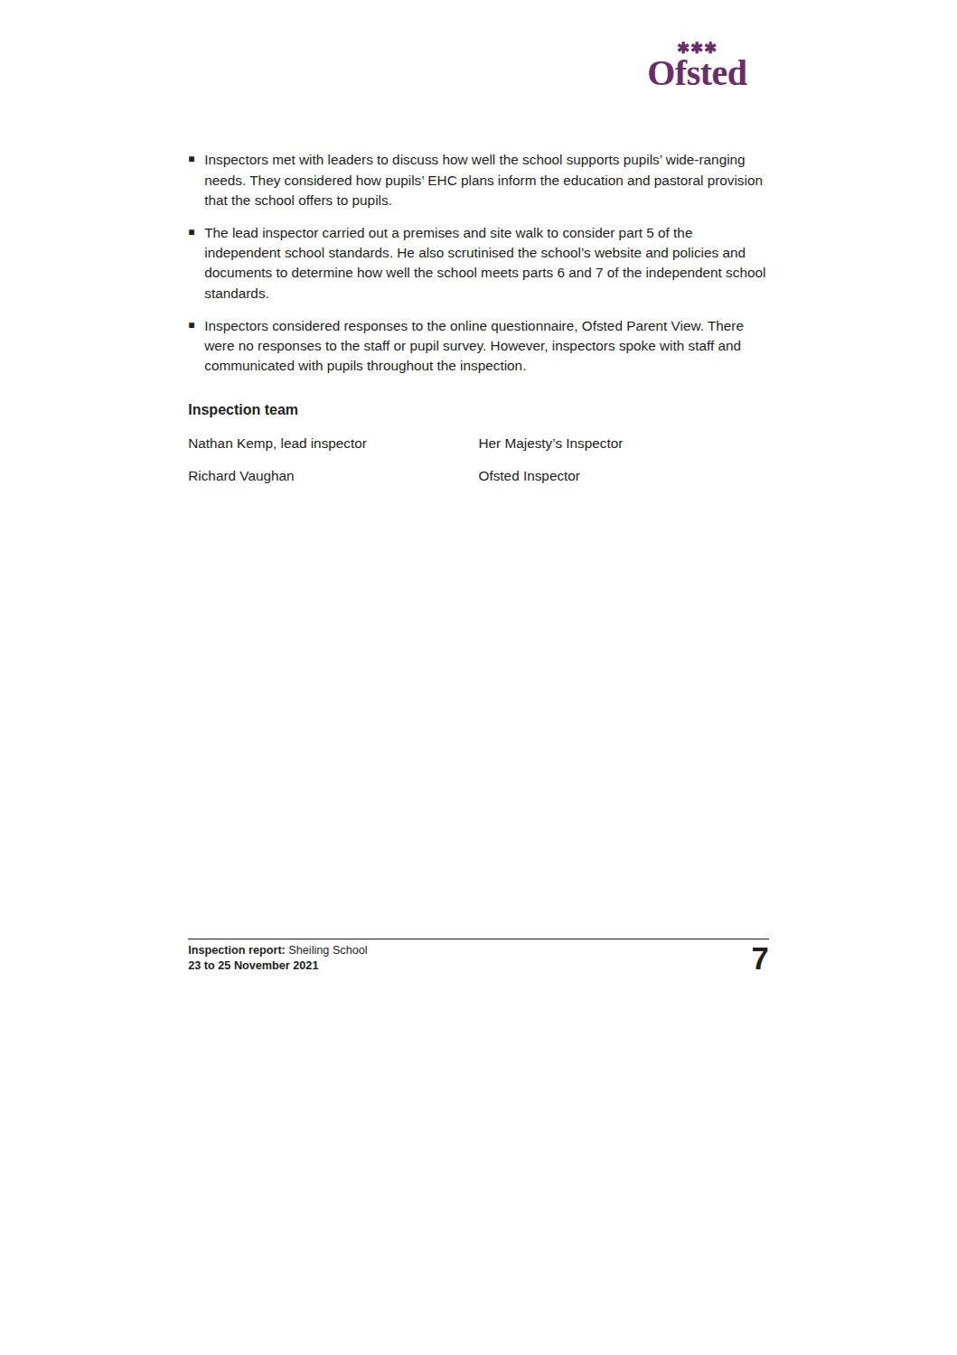✱✱✱
Ofsted
Inspectors met with leaders to discuss how well the school supports pupils’ wide-ranging needs. They considered how pupils’ EHC plans inform the education and pastoral provision that the school offers to pupils.
The lead inspector carried out a premises and site walk to consider part 5 of the independent school standards. He also scrutinised the school’s website and policies and documents to determine how well the school meets parts 6 and 7 of the independent school standards.
Inspectors considered responses to the online questionnaire, Ofsted Parent View. There were no responses to the staff or pupil survey. However, inspectors spoke with staff and communicated with pupils throughout the inspection.
Inspection team
| Nathan Kemp, lead inspector | Her Majesty’s Inspector |
| Richard Vaughan | Ofsted Inspector |
Inspection report: Sheiling School
23 to 25 November 2021
7